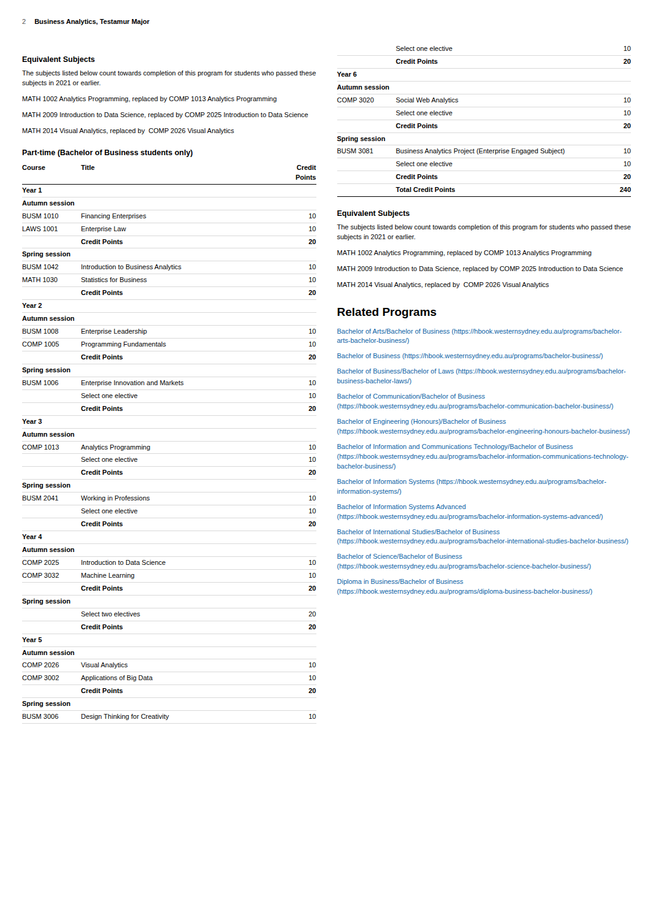2 Business Analytics, Testamur Major
Equivalent Subjects
The subjects listed below count towards completion of this program for students who passed these subjects in 2021 or earlier.
MATH 1002 Analytics Programming, replaced by COMP 1013 Analytics Programming
MATH 2009 Introduction to Data Science, replaced by COMP 2025 Introduction to Data Science
MATH 2014 Visual Analytics, replaced by COMP 2026 Visual Analytics
Part-time (Bachelor of Business students only)
| Course | Title | Credit Points |
| --- | --- | --- |
| Year 1 |
| Autumn session |
| BUSM 1010 | Financing Enterprises | 10 |
| LAWS 1001 | Enterprise Law | 10 |
| | Credit Points | 20 |
| Spring session |
| BUSM 1042 | Introduction to Business Analytics | 10 |
| MATH 1030 | Statistics for Business | 10 |
| | Credit Points | 20 |
| Year 2 |
| Autumn session |
| BUSM 1008 | Enterprise Leadership | 10 |
| COMP 1005 | Programming Fundamentals | 10 |
| | Credit Points | 20 |
| Spring session |
| BUSM 1006 | Enterprise Innovation and Markets | 10 |
| | Select one elective | 10 |
| | Credit Points | 20 |
| Year 3 |
| Autumn session |
| COMP 1013 | Analytics Programming | 10 |
| | Select one elective | 10 |
| | Credit Points | 20 |
| Spring session |
| BUSM 2041 | Working in Professions | 10 |
| | Select one elective | 10 |
| | Credit Points | 20 |
| Year 4 |
| Autumn session |
| COMP 2025 | Introduction to Data Science | 10 |
| COMP 3032 | Machine Learning | 10 |
| | Credit Points | 20 |
| Spring session |
| | Select two electives | 20 |
| | Credit Points | 20 |
| Year 5 |
| Autumn session |
| COMP 2026 | Visual Analytics | 10 |
| COMP 3002 | Applications of Big Data | 10 |
| | Credit Points | 20 |
| Spring session |
| BUSM 3006 | Design Thinking for Creativity | 10 |
| | Select one elective | 10 |
| | Credit Points | 20 |
| Year 6 |
| Autumn session |
| COMP 3020 | Social Web Analytics | 10 |
| | Select one elective | 10 |
| | Credit Points | 20 |
| Spring session |
| BUSM 3081 | Business Analytics Project (Enterprise Engaged Subject) | 10 |
| | Select one elective | 10 |
| | Credit Points | 20 |
| | Total Credit Points | 240 |
Equivalent Subjects
The subjects listed below count towards completion of this program for students who passed these subjects in 2021 or earlier.
MATH 1002 Analytics Programming, replaced by COMP 1013 Analytics Programming
MATH 2009 Introduction to Data Science, replaced by COMP 2025 Introduction to Data Science
MATH 2014 Visual Analytics, replaced by COMP 2026 Visual Analytics
Related Programs
Bachelor of Arts/Bachelor of Business (https://hbook.westernsydney.edu.au/programs/bachelor-arts-bachelor-business/)
Bachelor of Business (https://hbook.westernsydney.edu.au/programs/bachelor-business/)
Bachelor of Business/Bachelor of Laws (https://hbook.westernsydney.edu.au/programs/bachelor-business-bachelor-laws/)
Bachelor of Communication/Bachelor of Business (https://hbook.westernsydney.edu.au/programs/bachelor-communication-bachelor-business/)
Bachelor of Engineering (Honours)/Bachelor of Business (https://hbook.westernsydney.edu.au/programs/bachelor-engineering-honours-bachelor-business/)
Bachelor of Information and Communications Technology/Bachelor of Business (https://hbook.westernsydney.edu.au/programs/bachelor-information-communications-technology-bachelor-business/)
Bachelor of Information Systems (https://hbook.westernsydney.edu.au/programs/bachelor-information-systems/)
Bachelor of Information Systems Advanced (https://hbook.westernsydney.edu.au/programs/bachelor-information-systems-advanced/)
Bachelor of International Studies/Bachelor of Business (https://hbook.westernsydney.edu.au/programs/bachelor-international-studies-bachelor-business/)
Bachelor of Science/Bachelor of Business (https://hbook.westernsydney.edu.au/programs/bachelor-science-bachelor-business/)
Diploma in Business/Bachelor of Business (https://hbook.westernsydney.edu.au/programs/diploma-business-bachelor-business/)